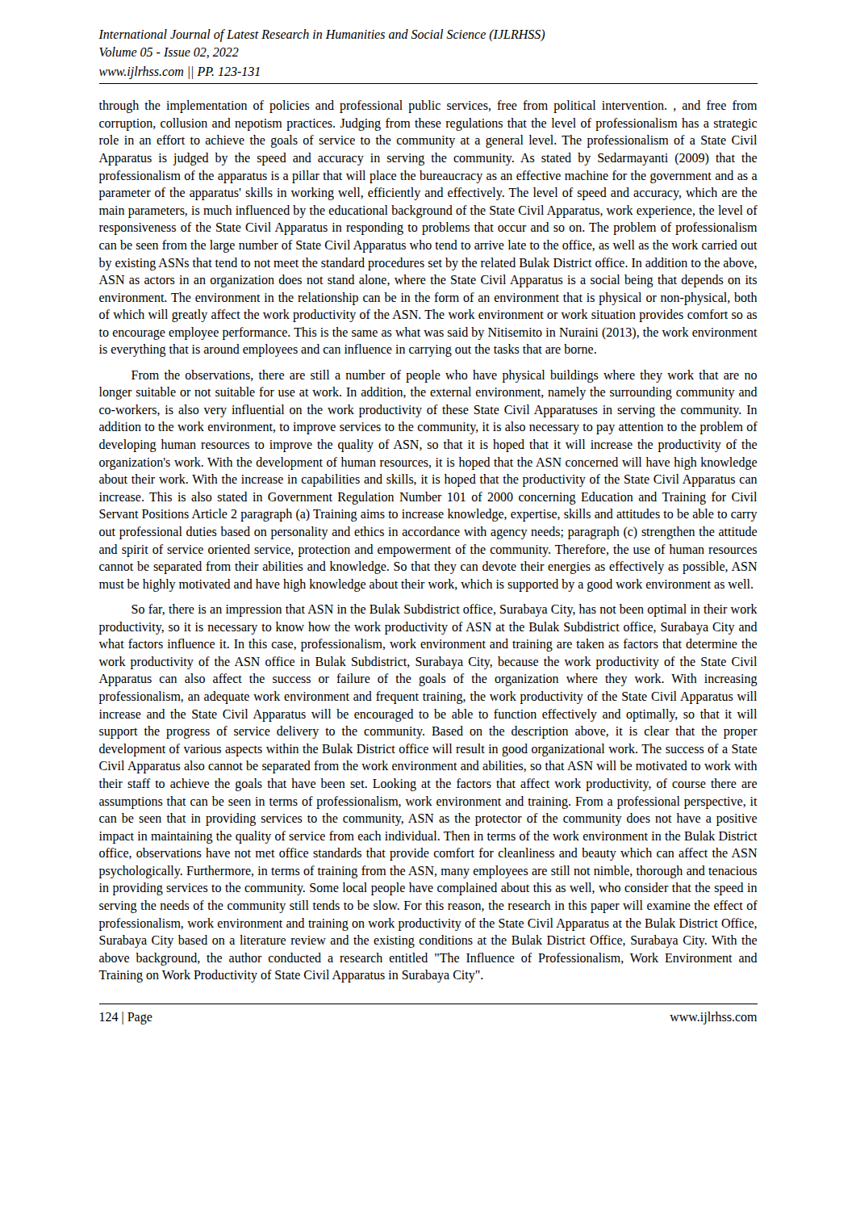International Journal of Latest Research in Humanities and Social Science (IJLRHSS) Volume 05 - Issue 02, 2022
www.ijlrhss.com || PP. 123-131
through the implementation of policies and professional public services, free from political intervention. , and free from corruption, collusion and nepotism practices. Judging from these regulations that the level of professionalism has a strategic role in an effort to achieve the goals of service to the community at a general level. The professionalism of a State Civil Apparatus is judged by the speed and accuracy in serving the community. As stated by Sedarmayanti (2009) that the professionalism of the apparatus is a pillar that will place the bureaucracy as an effective machine for the government and as a parameter of the apparatus' skills in working well, efficiently and effectively. The level of speed and accuracy, which are the main parameters, is much influenced by the educational background of the State Civil Apparatus, work experience, the level of responsiveness of the State Civil Apparatus in responding to problems that occur and so on. The problem of professionalism can be seen from the large number of State Civil Apparatus who tend to arrive late to the office, as well as the work carried out by existing ASNs that tend to not meet the standard procedures set by the related Bulak District office. In addition to the above, ASN as actors in an organization does not stand alone, where the State Civil Apparatus is a social being that depends on its environment. The environment in the relationship can be in the form of an environment that is physical or non-physical, both of which will greatly affect the work productivity of the ASN. The work environment or work situation provides comfort so as to encourage employee performance. This is the same as what was said by Nitisemito in Nuraini (2013), the work environment is everything that is around employees and can influence in carrying out the tasks that are borne.
From the observations, there are still a number of people who have physical buildings where they work that are no longer suitable or not suitable for use at work. In addition, the external environment, namely the surrounding community and co-workers, is also very influential on the work productivity of these State Civil Apparatuses in serving the community. In addition to the work environment, to improve services to the community, it is also necessary to pay attention to the problem of developing human resources to improve the quality of ASN, so that it is hoped that it will increase the productivity of the organization's work. With the development of human resources, it is hoped that the ASN concerned will have high knowledge about their work. With the increase in capabilities and skills, it is hoped that the productivity of the State Civil Apparatus can increase. This is also stated in Government Regulation Number 101 of 2000 concerning Education and Training for Civil Servant Positions Article 2 paragraph (a) Training aims to increase knowledge, expertise, skills and attitudes to be able to carry out professional duties based on personality and ethics in accordance with agency needs; paragraph (c) strengthen the attitude and spirit of service oriented service, protection and empowerment of the community. Therefore, the use of human resources cannot be separated from their abilities and knowledge. So that they can devote their energies as effectively as possible, ASN must be highly motivated and have high knowledge about their work, which is supported by a good work environment as well.
So far, there is an impression that ASN in the Bulak Subdistrict office, Surabaya City, has not been optimal in their work productivity, so it is necessary to know how the work productivity of ASN at the Bulak Subdistrict office, Surabaya City and what factors influence it. In this case, professionalism, work environment and training are taken as factors that determine the work productivity of the ASN office in Bulak Subdistrict, Surabaya City, because the work productivity of the State Civil Apparatus can also affect the success or failure of the goals of the organization where they work. With increasing professionalism, an adequate work environment and frequent training, the work productivity of the State Civil Apparatus will increase and the State Civil Apparatus will be encouraged to be able to function effectively and optimally, so that it will support the progress of service delivery to the community. Based on the description above, it is clear that the proper development of various aspects within the Bulak District office will result in good organizational work. The success of a State Civil Apparatus also cannot be separated from the work environment and abilities, so that ASN will be motivated to work with their staff to achieve the goals that have been set. Looking at the factors that affect work productivity, of course there are assumptions that can be seen in terms of professionalism, work environment and training. From a professional perspective, it can be seen that in providing services to the community, ASN as the protector of the community does not have a positive impact in maintaining the quality of service from each individual. Then in terms of the work environment in the Bulak District office, observations have not met office standards that provide comfort for cleanliness and beauty which can affect the ASN psychologically. Furthermore, in terms of training from the ASN, many employees are still not nimble, thorough and tenacious in providing services to the community. Some local people have complained about this as well, who consider that the speed in serving the needs of the community still tends to be slow. For this reason, the research in this paper will examine the effect of professionalism, work environment and training on work productivity of the State Civil Apparatus at the Bulak District Office, Surabaya City based on a literature review and the existing conditions at the Bulak District Office, Surabaya City. With the above background, the author conducted a research entitled "The Influence of Professionalism, Work Environment and Training on Work Productivity of State Civil Apparatus in Surabaya City".
124 | Page www.ijlrhss.com